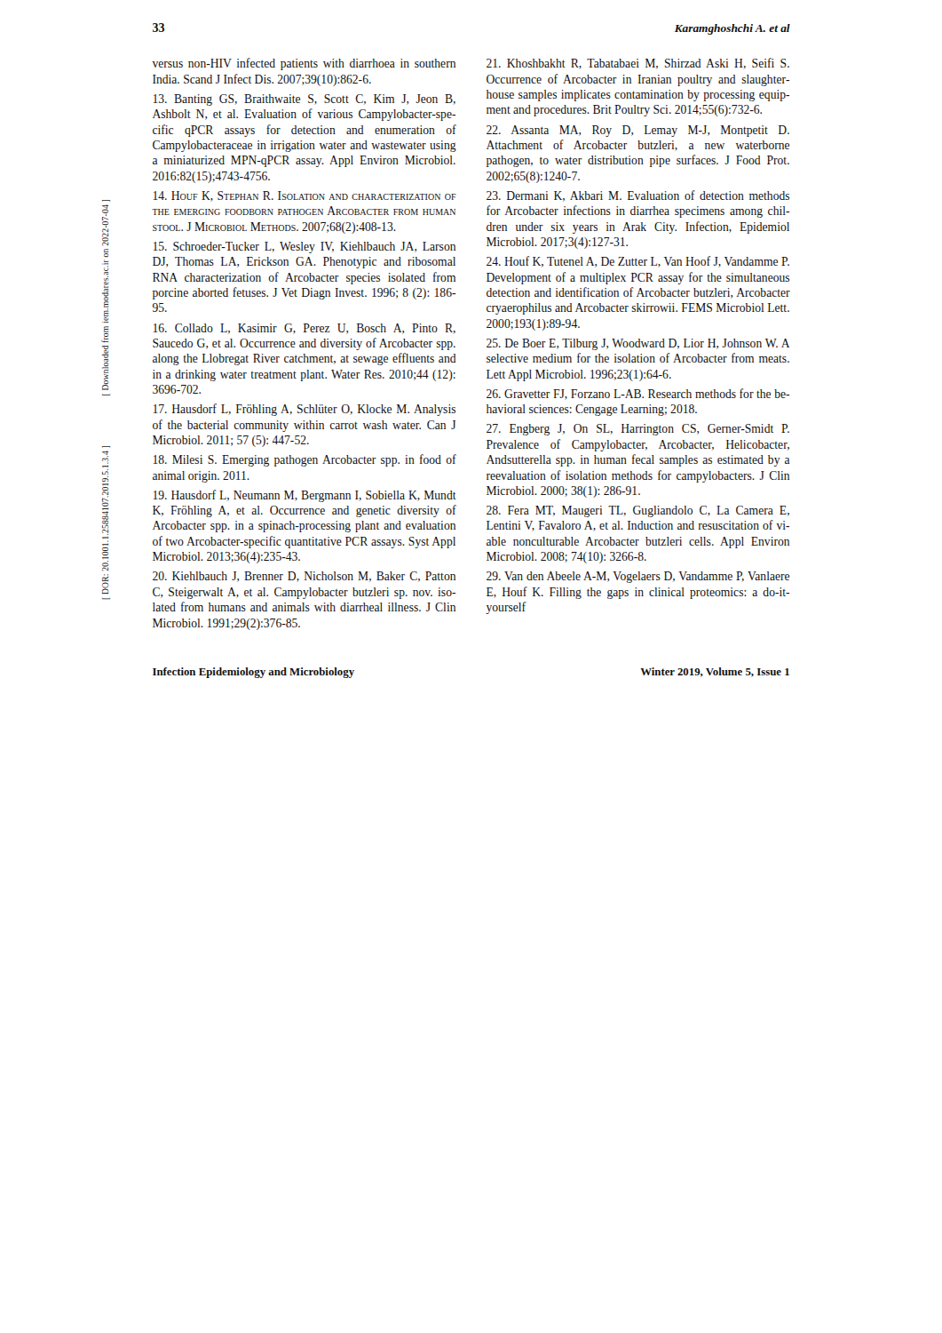[ DOR: 20.1001.1.25884107.2019.5.1.3.4 ] [ Downloaded from iem.modares.ac.ir on 2022-07-04 ]
33
Karamghoshchi A. et al
versus non-HIV infected patients with diarrhoea in southern India. Scand J Infect Dis. 2007;39(10):862-6.
13. Banting GS, Braithwaite S, Scott C, Kim J, Jeon B, Ashbolt N, et al. Evaluation of various Campylobacter-specific qPCR assays for detection and enumeration of Campylobacteraceae in irrigation water and wastewater using a miniaturized MPN-qPCR assay. Appl Environ Microbiol. 2016:82(15);4743-4756.
14. Houf K, Stephan R. Isolation and characterization of the emerging foodborn pathogen Arcobacter from human stool. J Microbiol Methods. 2007;68(2):408-13.
15. Schroeder-Tucker L, Wesley IV, Kiehlbauch JA, Larson DJ, Thomas LA, Erickson GA. Phenotypic and ribosomal RNA characterization of Arcobacter species isolated from porcine aborted fetuses. J Vet Diagn Invest. 1996; 8 (2): 186-95.
16. Collado L, Kasimir G, Perez U, Bosch A, Pinto R, Saucedo G, et al. Occurrence and diversity of Arcobacter spp. along the Llobregat River catchment, at sewage effluents and in a drinking water treatment plant. Water Res. 2010;44 (12): 3696-702.
17. Hausdorf L, Fröhling A, Schlüter O, Klocke M. Analysis of the bacterial community within carrot wash water. Can J Microbiol. 2011; 57 (5): 447-52.
18. Milesi S. Emerging pathogen Arcobacter spp. in food of animal origin. 2011.
19. Hausdorf L, Neumann M, Bergmann I, Sobiella K, Mundt K, Fröhling A, et al. Occurrence and genetic diversity of Arcobacter spp. in a spinach-processing plant and evaluation of two Arcobacter-specific quantitative PCR assays. Syst Appl Microbiol. 2013;36(4):235-43.
20. Kiehlbauch J, Brenner D, Nicholson M, Baker C, Patton C, Steigerwalt A, et al. Campylobacter butzleri sp. nov. isolated from humans and animals with diarrheal illness. J Clin Microbiol. 1991;29(2):376-85.
21. Khoshbakht R, Tabatabaei M, Shirzad Aski H, Seifi S. Occurrence of Arcobacter in Iranian poultry and slaughterhouse samples implicates contamination by processing equipment and procedures. Brit Poultry Sci. 2014;55(6):732-6.
22. Assanta MA, Roy D, Lemay M-J, Montpetit D. Attachment of Arcobacter butzleri, a new waterborne pathogen, to water distribution pipe surfaces. J Food Prot. 2002;65(8):1240-7.
23. Dermani K, Akbari M. Evaluation of detection methods for Arcobacter infections in diarrhea specimens among children under six years in Arak City. Infection, Epidemiol Microbiol. 2017;3(4):127-31.
24. Houf K, Tutenel A, De Zutter L, Van Hoof J, Vandamme P. Development of a multiplex PCR assay for the simultaneous detection and identification of Arcobacter butzleri, Arcobacter cryaerophilus and Arcobacter skirrowii. FEMS Microbiol Lett. 2000;193(1):89-94.
25. De Boer E, Tilburg J, Woodward D, Lior H, Johnson W. A selective medium for the isolation of Arcobacter from meats. Lett Appl Microbiol. 1996;23(1):64-6.
26. Gravetter FJ, Forzano L-AB. Research methods for the behavioral sciences: Cengage Learning; 2018.
27. Engberg J, On SL, Harrington CS, Gerner-Smidt P. Prevalence of Campylobacter, Arcobacter, Helicobacter, Andsutterella spp. in human fecal samples as estimated by a reevaluation of isolation methods for campylobacters. J Clin Microbiol. 2000; 38(1): 286-91.
28. Fera MT, Maugeri TL, Gugliandolo C, La Camera E, Lentini V, Favaloro A, et al. Induction and resuscitation of viable nonculturable Arcobacter butzleri cells. Appl Environ Microbiol. 2008; 74(10): 3266-8.
29. Van den Abeele A-M, Vogelaers D, Vandamme P, Vanlaere E, Houf K. Filling the gaps in clinical proteomics: a do-it-yourself
Infection Epidemiology and Microbiology
Winter 2019, Volume 5, Issue 1